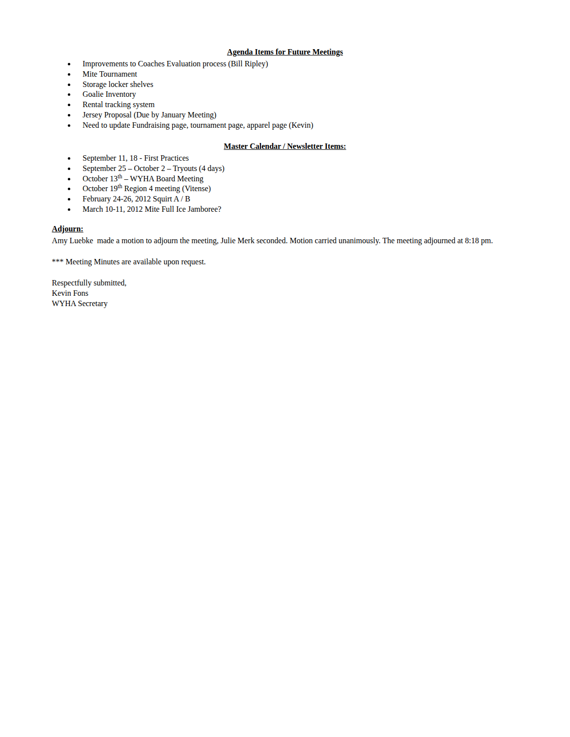Agenda Items for Future Meetings
Improvements to Coaches Evaluation process (Bill Ripley)
Mite Tournament
Storage locker shelves
Goalie Inventory
Rental tracking system
Jersey Proposal (Due by January Meeting)
Need to update Fundraising page, tournament page, apparel page (Kevin)
Master Calendar / Newsletter Items:
September 11, 18 - First Practices
September 25 – October 2 – Tryouts (4 days)
October 13th – WYHA Board Meeting
October 19th Region 4 meeting (Vitense)
February 24-26, 2012 Squirt A / B
March 10-11, 2012 Mite Full Ice Jamboree?
Adjourn:
Amy Luebke made a motion to adjourn the meeting, Julie Merk seconded. Motion carried unanimously. The meeting adjourned at 8:18 pm.
*** Meeting Minutes are available upon request.
Respectfully submitted,
Kevin Fons
WYHA Secretary